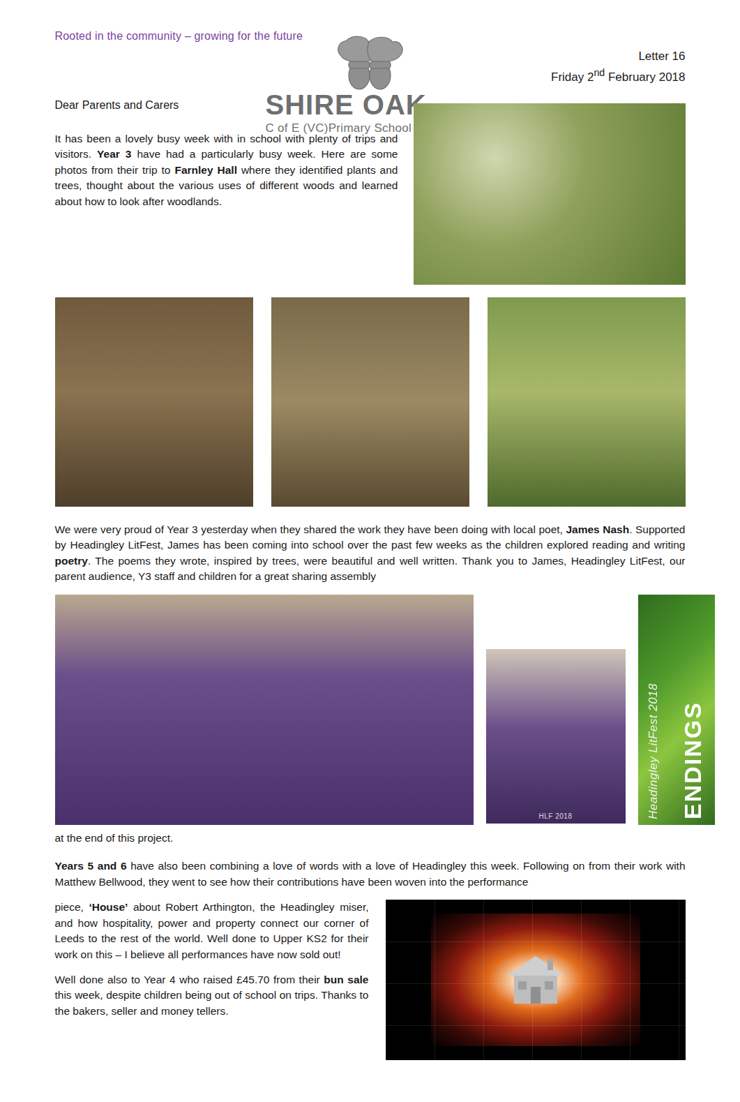Rooted in the community – growing for the future
Letter 16
Friday 2nd February 2018
SHIRE OAK
C of E (VC)Primary School
Dear Parents and Carers
It has been a lovely busy week with in school with plenty of trips and visitors. Year 3 have had a particularly busy week. Here are some photos from their trip to Farnley Hall where they identified plants and trees, thought about the various uses of different woods and learned about how to look after woodlands.
We were very proud of Year 3 yesterday when they shared the work they have been doing with local poet, James Nash. Supported by Headingley LitFest, James has been coming into school over the past few weeks as the children explored reading and writing poetry. The poems they wrote, inspired by trees, were beautiful and well written. Thank you to James, Headingley LitFest, our parent audience, Y3 staff and children for a great sharing assembly
HLF 2018
Headingley LitFest 2018 ENDINGS
at the end of this project.
Years 5 and 6 have also been combining a love of words with a love of Headingley this week. Following on from their work with Matthew Bellwood, they went to see how their contributions have been woven into the performance
piece, ‘House’ about Robert Arthington, the Headingley miser, and how hospitality, power and property connect our corner of Leeds to the rest of the world. Well done to Upper KS2 for their work on this – I believe all performances have now sold out!
Well done also to Year 4 who raised £45.70 from their bun sale this week, despite children being out of school on trips. Thanks to the bakers, seller and money tellers.